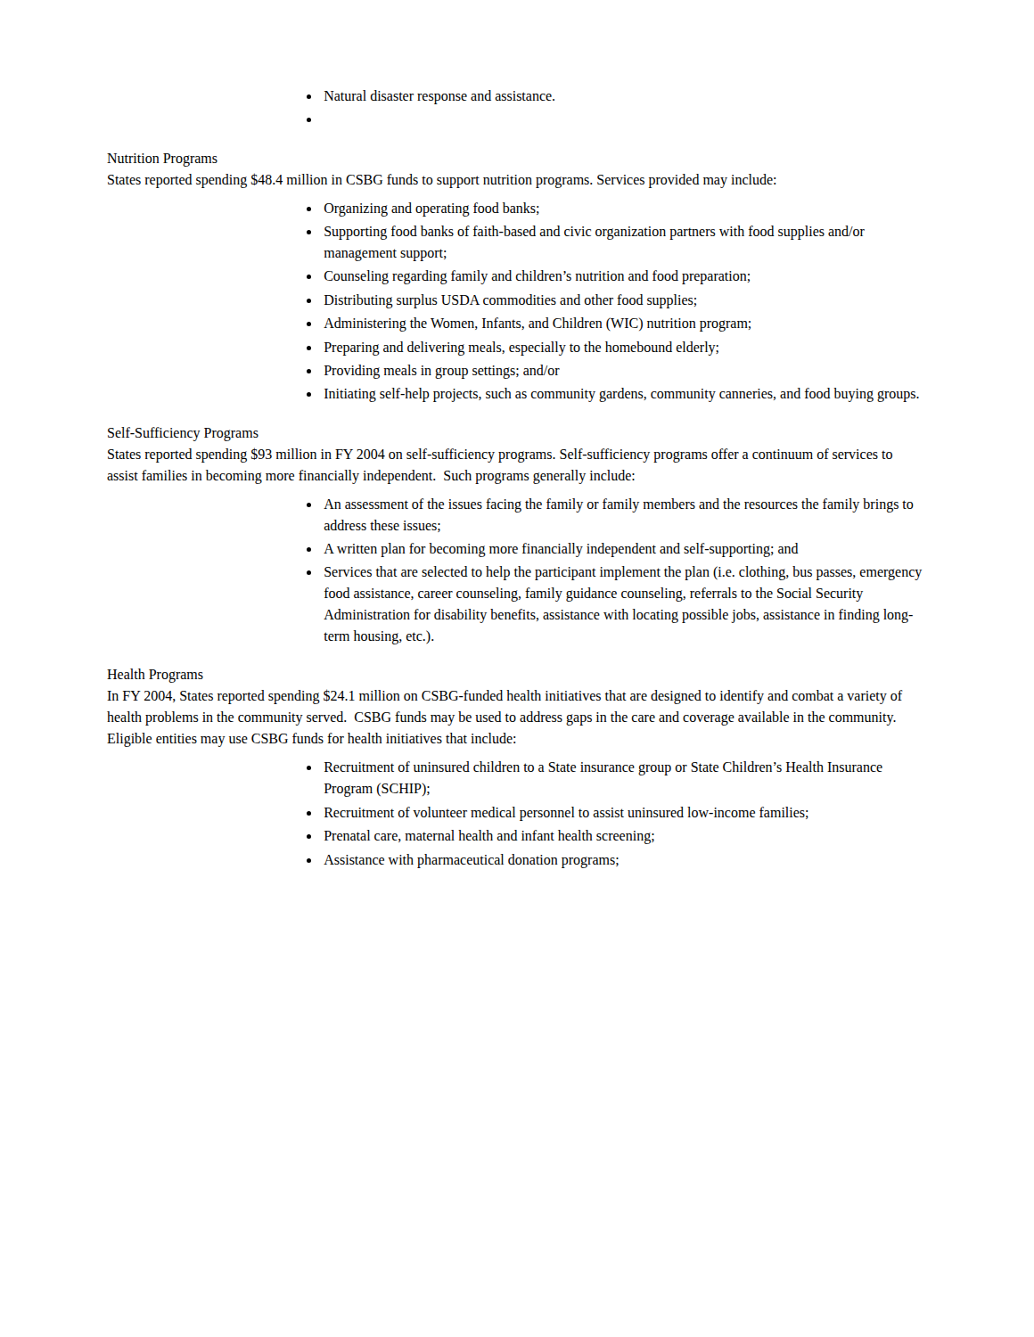Natural disaster response and assistance.
Nutrition Programs
States reported spending $48.4 million in CSBG funds to support nutrition programs. Services provided may include:
Organizing and operating food banks;
Supporting food banks of faith-based and civic organization partners with food supplies and/or management support;
Counseling regarding family and children’s nutrition and food preparation;
Distributing surplus USDA commodities and other food supplies;
Administering the Women, Infants, and Children (WIC) nutrition program;
Preparing and delivering meals, especially to the homebound elderly;
Providing meals in group settings; and/or
Initiating self-help projects, such as community gardens, community canneries, and food buying groups.
Self-Sufficiency Programs
States reported spending $93 million in FY 2004 on self-sufficiency programs. Self-sufficiency programs offer a continuum of services to assist families in becoming more financially independent. Such programs generally include:
An assessment of the issues facing the family or family members and the resources the family brings to address these issues;
A written plan for becoming more financially independent and self-supporting; and
Services that are selected to help the participant implement the plan (i.e. clothing, bus passes, emergency food assistance, career counseling, family guidance counseling, referrals to the Social Security Administration for disability benefits, assistance with locating possible jobs, assistance in finding long-term housing, etc.).
Health Programs
In FY 2004, States reported spending $24.1 million on CSBG-funded health initiatives that are designed to identify and combat a variety of health problems in the community served. CSBG funds may be used to address gaps in the care and coverage available in the community. Eligible entities may use CSBG funds for health initiatives that include:
Recruitment of uninsured children to a State insurance group or State Children’s Health Insurance Program (SCHIP);
Recruitment of volunteer medical personnel to assist uninsured low-income families;
Prenatal care, maternal health and infant health screening;
Assistance with pharmaceutical donation programs;